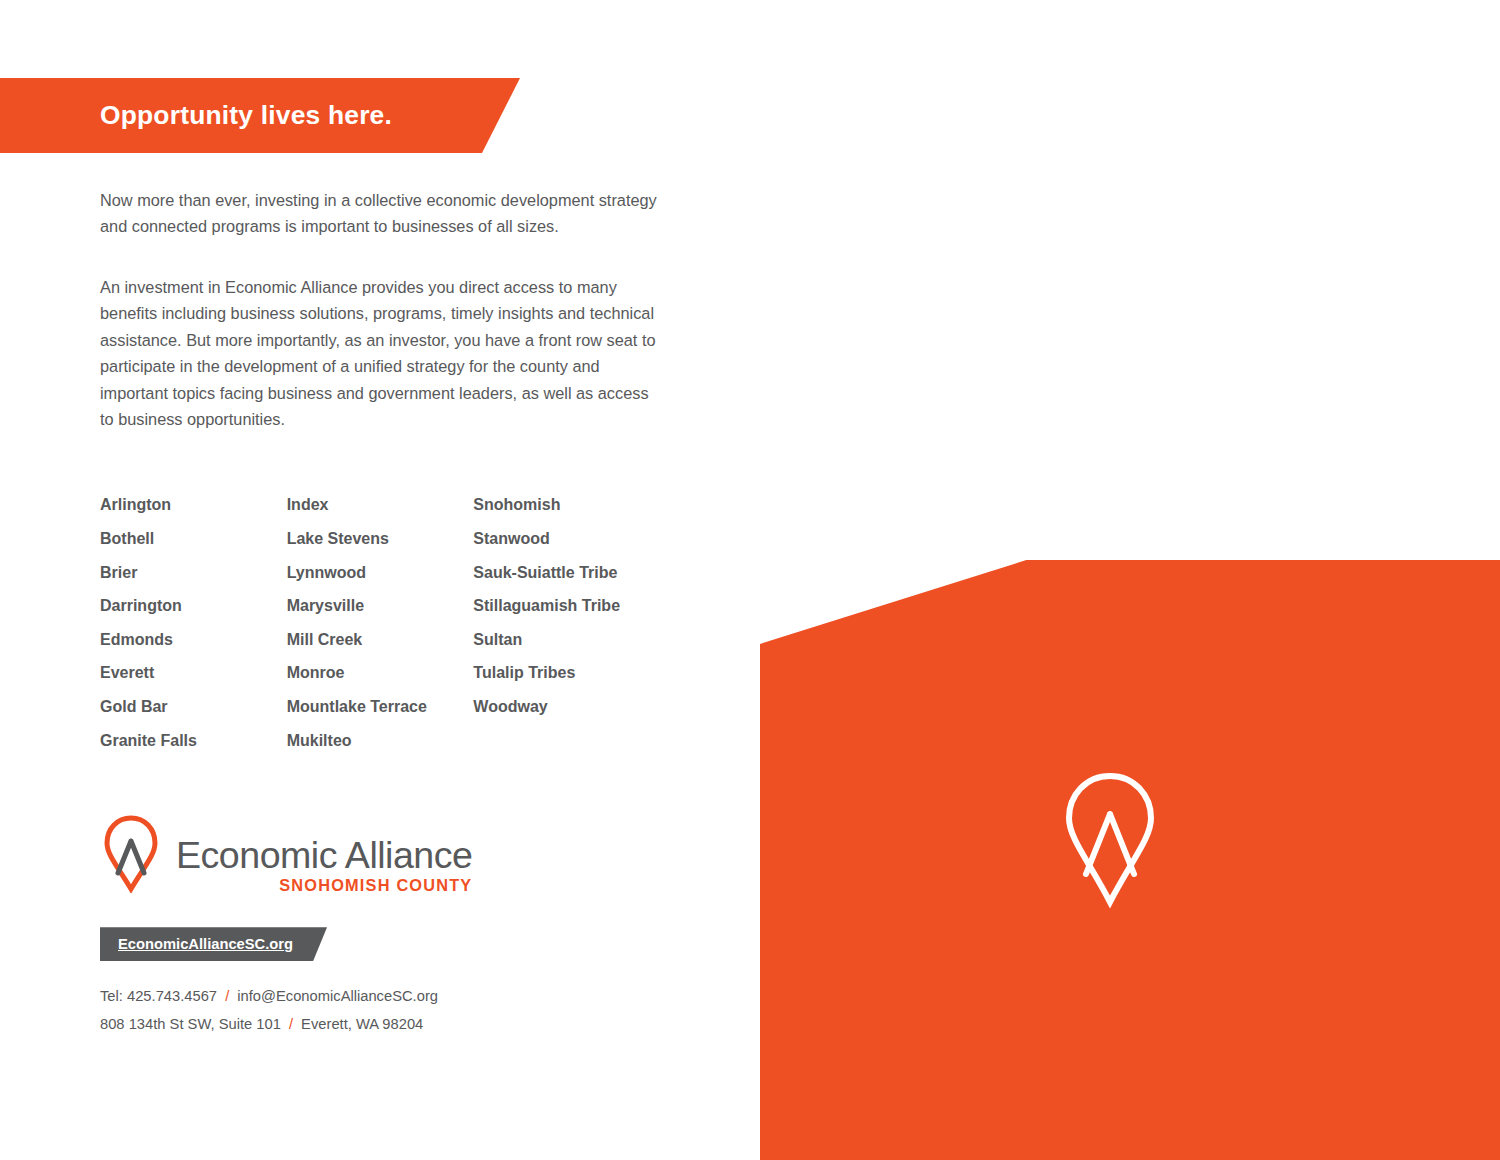Opportunity lives here.
Now more than ever, investing in a collective economic development strategy and connected programs is important to businesses of all sizes.
An investment in Economic Alliance provides you direct access to many benefits including business solutions, programs, timely insights and technical assistance. But more importantly, as an investor, you have a front row seat to participate in the development of a unified strategy for the county and important topics facing business and government leaders, as well as access to business opportunities.
Arlington
Bothell
Brier
Darrington
Edmonds
Everett
Gold Bar
Granite Falls
Index
Lake Stevens
Lynnwood
Marysville
Mill Creek
Monroe
Mountlake Terrace
Mukilteo
Snohomish
Stanwood
Sauk-Suiattle Tribe
Stillaguamish Tribe
Sultan
Tulalip Tribes
Woodway
Economic Alliance SNOHOMISH COUNTY
EconomicAllianceSC.org
Tel: 425.743.4567 / info@EconomicAllianceSC.org
808 134th St SW, Suite 101 / Everett, WA 98204